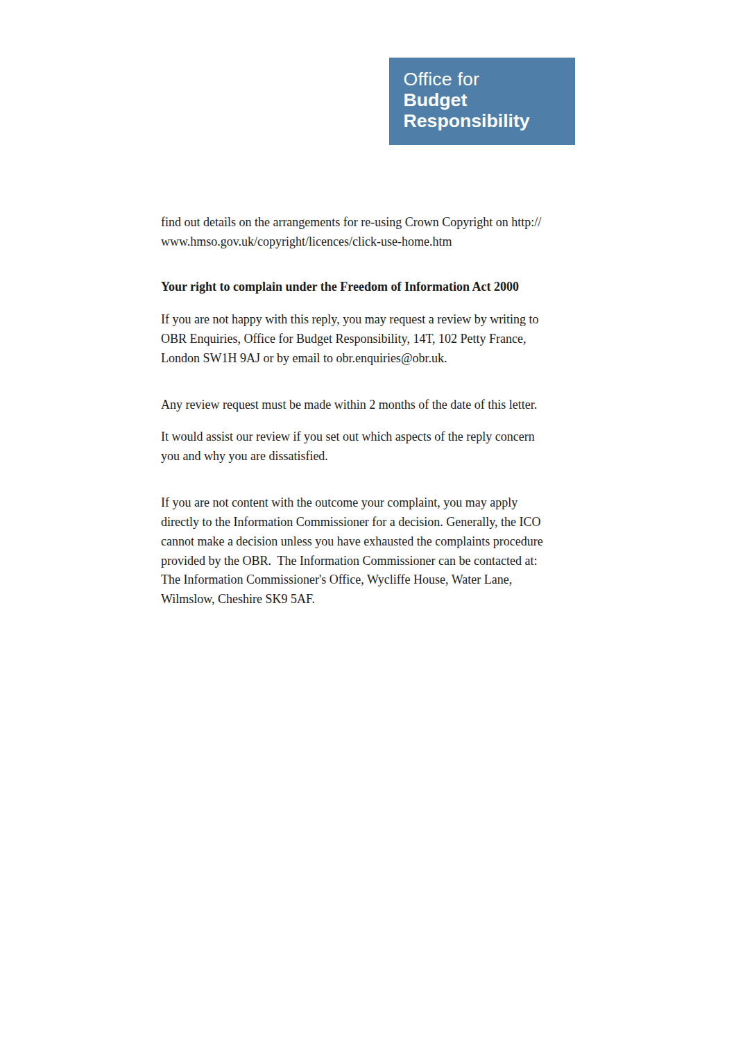Office for
Budget
Responsibility
find out details on the arrangements for re-using Crown Copyright on http://www.hmso.gov.uk/copyright/licences/click-use-home.htm
Your right to complain under the Freedom of Information Act 2000
If you are not happy with this reply, you may request a review by writing to OBR Enquiries, Office for Budget Responsibility, 14T, 102 Petty France, London SW1H 9AJ or by email to obr.enquiries@obr.uk.
Any review request must be made within 2 months of the date of this letter.
It would assist our review if you set out which aspects of the reply concern you and why you are dissatisfied.
If you are not content with the outcome your complaint, you may apply directly to the Information Commissioner for a decision. Generally, the ICO cannot make a decision unless you have exhausted the complaints procedure provided by the OBR. The Information Commissioner can be contacted at: The Information Commissioner's Office, Wycliffe House, Water Lane, Wilmslow, Cheshire SK9 5AF.